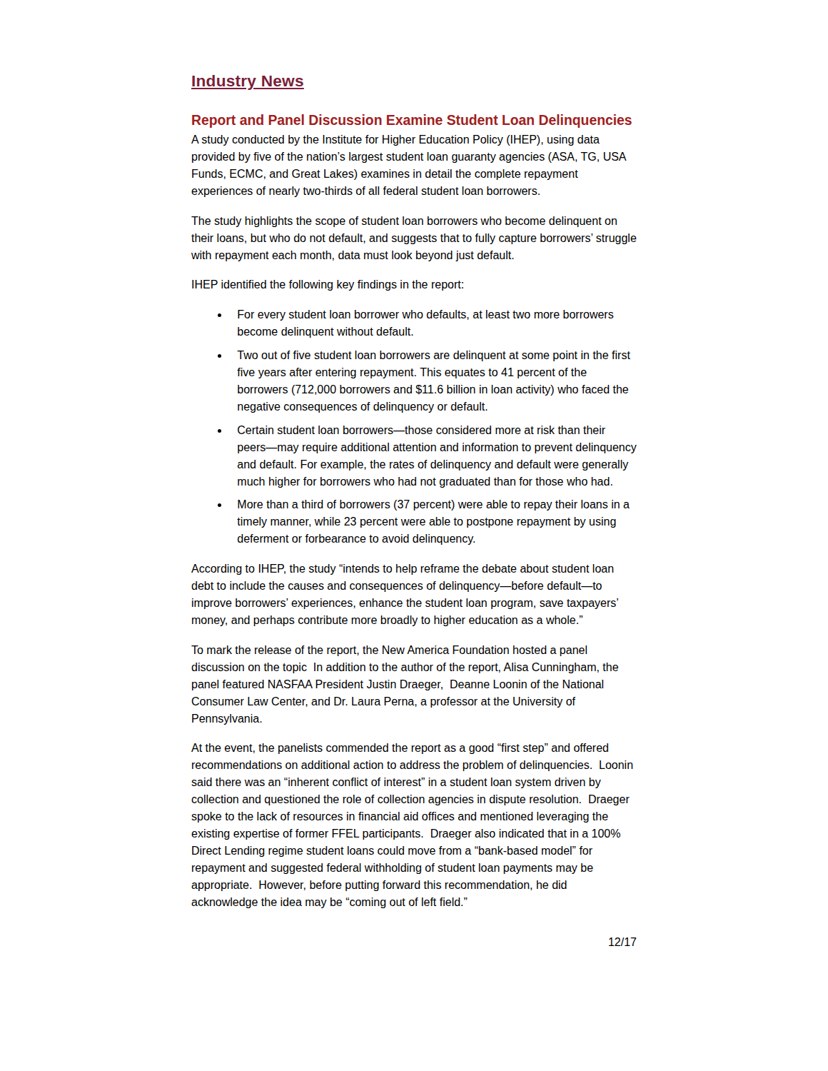Industry News
Report and Panel Discussion Examine Student Loan Delinquencies
A study conducted by the Institute for Higher Education Policy (IHEP), using data provided by five of the nation’s largest student loan guaranty agencies (ASA, TG, USA Funds, ECMC, and Great Lakes) examines in detail the complete repayment experiences of nearly two-thirds of all federal student loan borrowers.
The study highlights the scope of student loan borrowers who become delinquent on their loans, but who do not default, and suggests that to fully capture borrowers’ struggle with repayment each month, data must look beyond just default.
IHEP identified the following key findings in the report:
For every student loan borrower who defaults, at least two more borrowers become delinquent without default.
Two out of five student loan borrowers are delinquent at some point in the first five years after entering repayment. This equates to 41 percent of the borrowers (712,000 borrowers and $11.6 billion in loan activity) who faced the negative consequences of delinquency or default.
Certain student loan borrowers—those considered more at risk than their peers—may require additional attention and information to prevent delinquency and default. For example, the rates of delinquency and default were generally much higher for borrowers who had not graduated than for those who had.
More than a third of borrowers (37 percent) were able to repay their loans in a timely manner, while 23 percent were able to postpone repayment by using deferment or forbearance to avoid delinquency.
According to IHEP, the study “intends to help reframe the debate about student loan debt to include the causes and consequences of delinquency—before default—to improve borrowers’ experiences, enhance the student loan program, save taxpayers’ money, and perhaps contribute more broadly to higher education as a whole.”
To mark the release of the report, the New America Foundation hosted a panel discussion on the topic In addition to the author of the report, Alisa Cunningham, the panel featured NASFAA President Justin Draeger, Deanne Loonin of the National Consumer Law Center, and Dr. Laura Perna, a professor at the University of Pennsylvania.
At the event, the panelists commended the report as a good “first step” and offered recommendations on additional action to address the problem of delinquencies. Loonin said there was an “inherent conflict of interest” in a student loan system driven by collection and questioned the role of collection agencies in dispute resolution. Draeger spoke to the lack of resources in financial aid offices and mentioned leveraging the existing expertise of former FFEL participants. Draeger also indicated that in a 100% Direct Lending regime student loans could move from a “bank-based model” for repayment and suggested federal withholding of student loan payments may be appropriate. However, before putting forward this recommendation, he did acknowledge the idea may be “coming out of left field.”
12/17